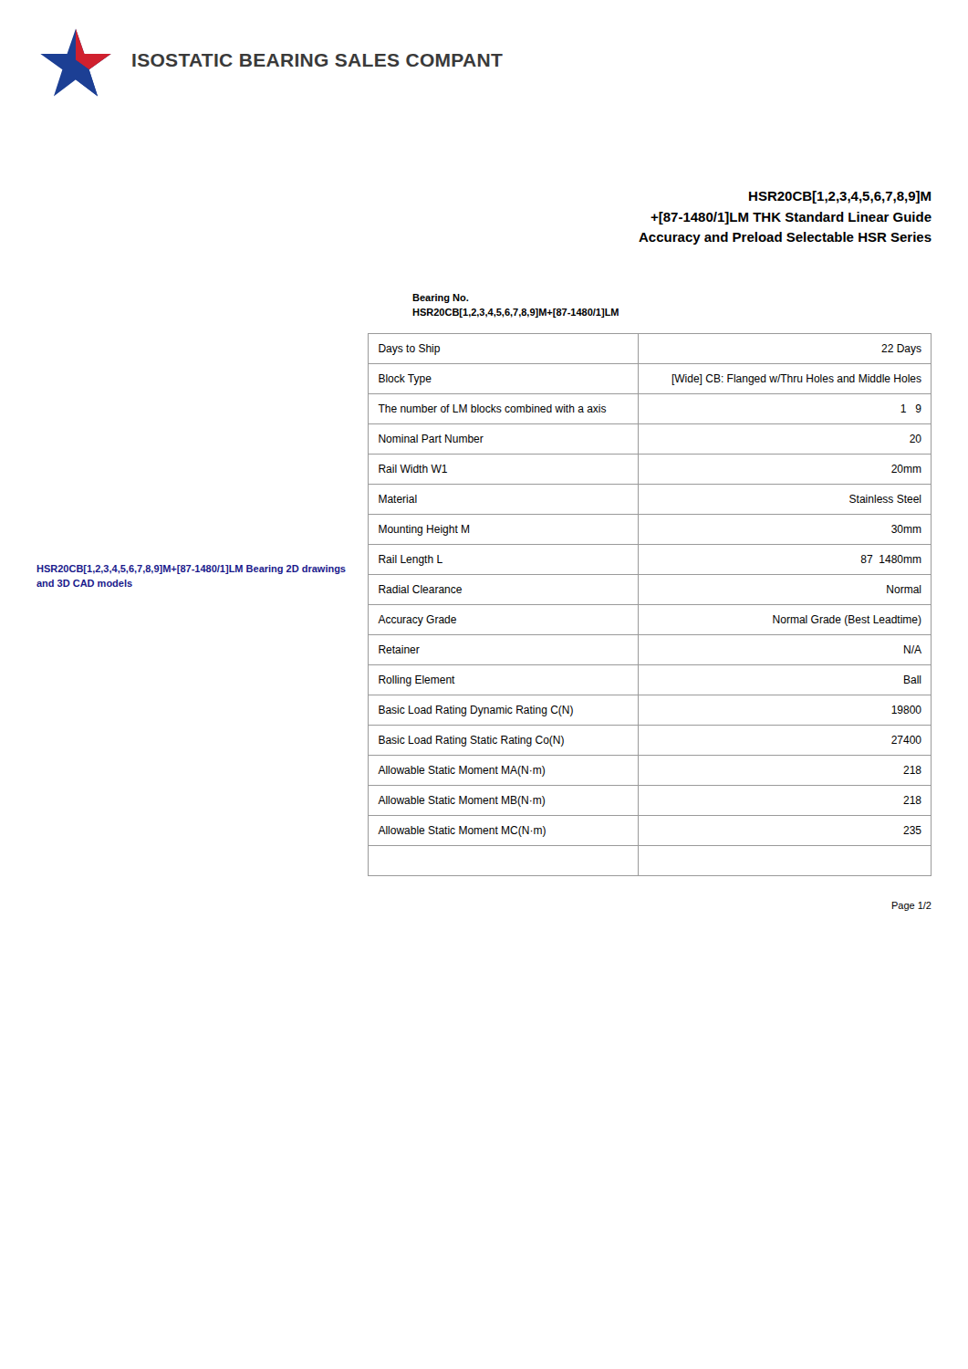ISOSTATIC BEARING SALES COMPANT
HSR20CB[1,2,3,4,5,6,7,8,9]M
+[87-1480/1]LM THK Standard Linear Guide
Accuracy and Preload Selectable HSR Series
Bearing No.
HSR20CB[1,2,3,4,5,6,7,8,9]M+[87-1480/1]LM
HSR20CB[1,2,3,4,5,6,7,8,9]M+[87-1480/1]LM Bearing 2D drawings and 3D CAD models
| Days to Ship | 22 Days |
| Block Type | [Wide] CB: Flanged w/Thru Holes and Middle Holes |
| The number of LM blocks combined with a axis | 1 9 |
| Nominal Part Number | 20 |
| Rail Width W1 | 20mm |
| Material | Stainless Steel |
| Mounting Height M | 30mm |
| Rail Length L | 87 1480mm |
| Radial Clearance | Normal |
| Accuracy Grade | Normal Grade (Best Leadtime) |
| Retainer | N/A |
| Rolling Element | Ball |
| Basic Load Rating Dynamic Rating C(N) | 19800 |
| Basic Load Rating Static Rating Co(N) | 27400 |
| Allowable Static Moment MA(N·m) | 218 |
| Allowable Static Moment MB(N·m) | 218 |
| Allowable Static Moment MC(N·m) | 235 |
Page 1/2